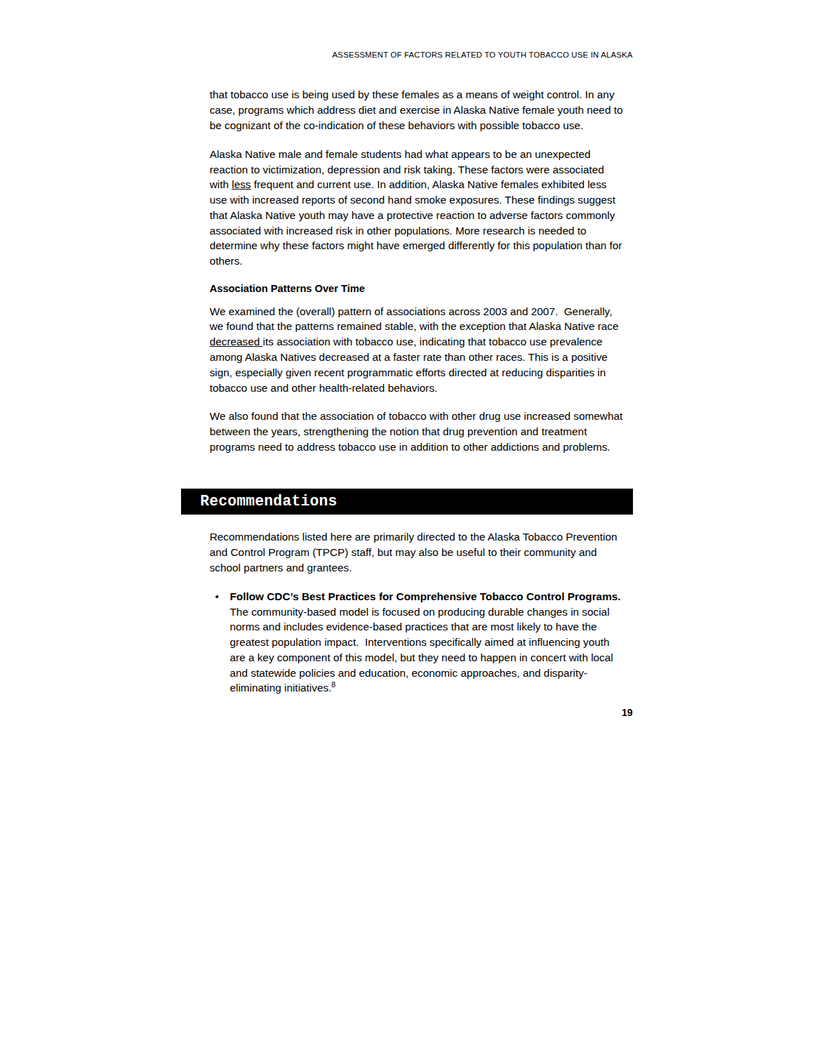ASSESSMENT OF FACTORS RELATED TO YOUTH TOBACCO USE IN ALASKA
that tobacco use is being used by these females as a means of weight control. In any case, programs which address diet and exercise in Alaska Native female youth need to be cognizant of the co-indication of these behaviors with possible tobacco use.
Alaska Native male and female students had what appears to be an unexpected reaction to victimization, depression and risk taking. These factors were associated with less frequent and current use. In addition, Alaska Native females exhibited less use with increased reports of second hand smoke exposures. These findings suggest that Alaska Native youth may have a protective reaction to adverse factors commonly associated with increased risk in other populations. More research is needed to determine why these factors might have emerged differently for this population than for others.
Association Patterns Over Time
We examined the (overall) pattern of associations across 2003 and 2007. Generally, we found that the patterns remained stable, with the exception that Alaska Native race decreased its association with tobacco use, indicating that tobacco use prevalence among Alaska Natives decreased at a faster rate than other races. This is a positive sign, especially given recent programmatic efforts directed at reducing disparities in tobacco use and other health-related behaviors.
We also found that the association of tobacco with other drug use increased somewhat between the years, strengthening the notion that drug prevention and treatment programs need to address tobacco use in addition to other addictions and problems.
Recommendations
Recommendations listed here are primarily directed to the Alaska Tobacco Prevention and Control Program (TPCP) staff, but may also be useful to their community and school partners and grantees.
Follow CDC’s Best Practices for Comprehensive Tobacco Control Programs. The community-based model is focused on producing durable changes in social norms and includes evidence-based practices that are most likely to have the greatest population impact. Interventions specifically aimed at influencing youth are a key component of this model, but they need to happen in concert with local and statewide policies and education, economic approaches, and disparity-eliminating initiatives.8
19